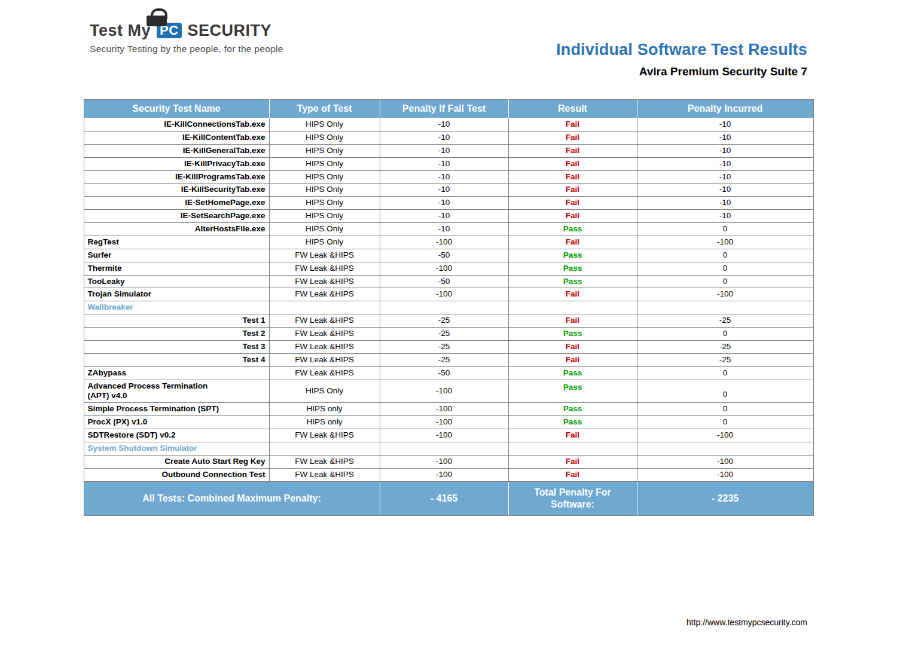Test My PC SECURITY
Security Testing by the people, for the people
Individual Software Test Results
Avira Premium Security Suite 7
| Security Test Name | Type of Test | Penalty If Fail Test | Result | Penalty Incurred |
| --- | --- | --- | --- | --- |
| IE-KillConnectionsTab.exe | HIPS Only | -10 | Fail | -10 |
| IE-KillContentTab.exe | HIPS Only | -10 | Fail | -10 |
| IE-KillGeneralTab.exe | HIPS Only | -10 | Fail | -10 |
| IE-KillPrivacyTab.exe | HIPS Only | -10 | Fail | -10 |
| IE-KillProgramsTab.exe | HIPS Only | -10 | Fail | -10 |
| IE-KillSecurityTab.exe | HIPS Only | -10 | Fail | -10 |
| IE-SetHomePage.exe | HIPS Only | -10 | Fail | -10 |
| IE-SetSearchPage.exe | HIPS Only | -10 | Fail | -10 |
| AlterHostsFile.exe | HIPS Only | -10 | Pass | 0 |
| RegTest | HIPS Only | -100 | Fail | -100 |
| Surfer | FW Leak &HIPS | -50 | Pass | 0 |
| Thermite | FW Leak &HIPS | -100 | Pass | 0 |
| TooLeaky | FW Leak &HIPS | -50 | Pass | 0 |
| Trojan Simulator | FW Leak &HIPS | -100 | Fail | -100 |
| Wallbreaker | | | | |
| Test 1 | FW Leak &HIPS | -25 | Fail | -25 |
| Test 2 | FW Leak &HIPS | -25 | Pass | 0 |
| Test 3 | FW Leak &HIPS | -25 | Fail | -25 |
| Test 4 | FW Leak &HIPS | -25 | Fail | -25 |
| ZAbypass | FW Leak &HIPS | -50 | Pass | 0 |
| Advanced Process Termination (APT) v4.0 | HIPS Only | -100 | Pass | 0 |
| Simple Process Termination (SPT) | HIPS only | -100 | Pass | 0 |
| ProcX (PX) v1.0 | HIPS only | -100 | Pass | 0 |
| SDTRestore (SDT) v0.2 | FW Leak &HIPS | -100 | Fail | -100 |
| System Shutdown Simulator | | | | |
| Create Auto Start Reg Key | FW Leak &HIPS | -100 | Fail | -100 |
| Outbound Connection Test | FW Leak &HIPS | -100 | Fail | -100 |
| All Tests: Combined Maximum Penalty: | - 4165 | Total Penalty For Software: | - 2235 |
http://www.testmypcsecurity.com